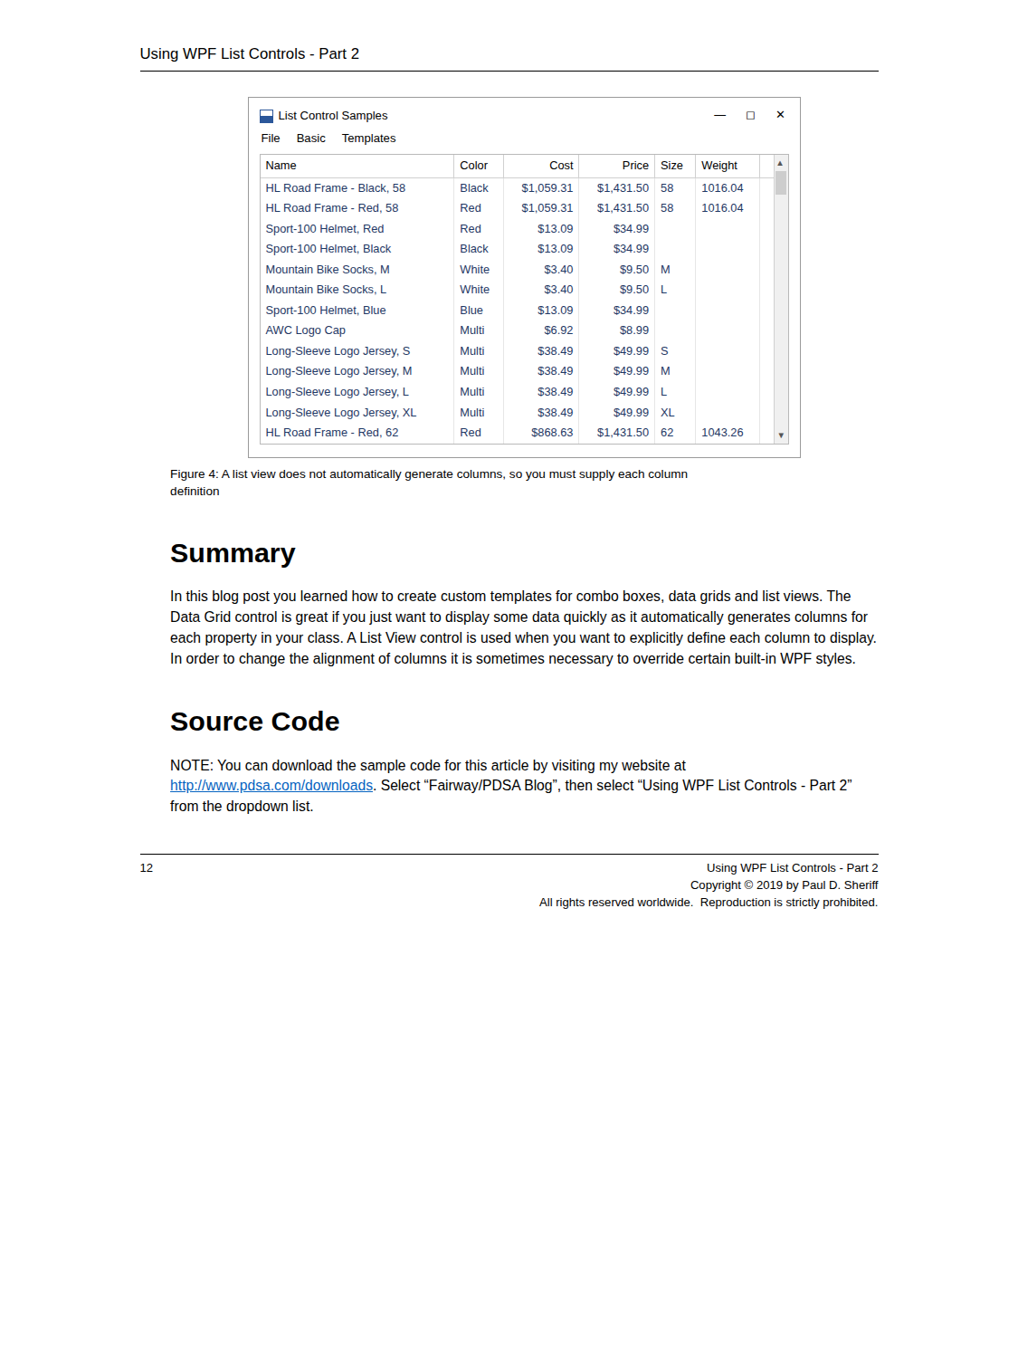Using WPF List Controls - Part 2
List Control Samples —◻✕
File Basic Templates
| Name | Color | Cost | Price | Size | Weight | |
| --- | --- | --- | --- | --- | --- | --- |
| HL Road Frame - Black, 58 | Black | $1,059.31 | $1,431.50 | 58 | 1016.04 | |
| HL Road Frame - Red, 58 | Red | $1,059.31 | $1,431.50 | 58 | 1016.04 | |
| Sport-100 Helmet, Red | Red | $13.09 | $34.99 | | | |
| Sport-100 Helmet, Black | Black | $13.09 | $34.99 | | | |
| Mountain Bike Socks, M | White | $3.40 | $9.50 | M | | |
| Mountain Bike Socks, L | White | $3.40 | $9.50 | L | | |
| Sport-100 Helmet, Blue | Blue | $13.09 | $34.99 | | | |
| AWC Logo Cap | Multi | $6.92 | $8.99 | | | |
| Long-Sleeve Logo Jersey, S | Multi | $38.49 | $49.99 | S | | |
| Long-Sleeve Logo Jersey, M | Multi | $38.49 | $49.99 | M | | |
| Long-Sleeve Logo Jersey, L | Multi | $38.49 | $49.99 | L | | |
| Long-Sleeve Logo Jersey, XL | Multi | $38.49 | $49.99 | XL | | |
| HL Road Frame - Red, 62 | Red | $868.63 | $1,431.50 | 62 | 1043.26 | |
▲
▼
Figure 4: A list view does not automatically generate columns, so you must supply each column definition
Summary
In this blog post you learned how to create custom templates for combo boxes, data grids and list views. The Data Grid control is great if you just want to display some data quickly as it automatically generates columns for each property in your class. A List View control is used when you want to explicitly define each column to display. In order to change the alignment of columns it is sometimes necessary to override certain built-in WPF styles.
Source Code
NOTE: You can download the sample code for this article by visiting my website at http://www.pdsa.com/downloads. Select “Fairway/PDSA Blog”, then select “Using WPF List Controls - Part 2” from the dropdown list.
12
Using WPF List Controls - Part 2
Copyright © 2019 by Paul D. Sheriff
All rights reserved worldwide. Reproduction is strictly prohibited.